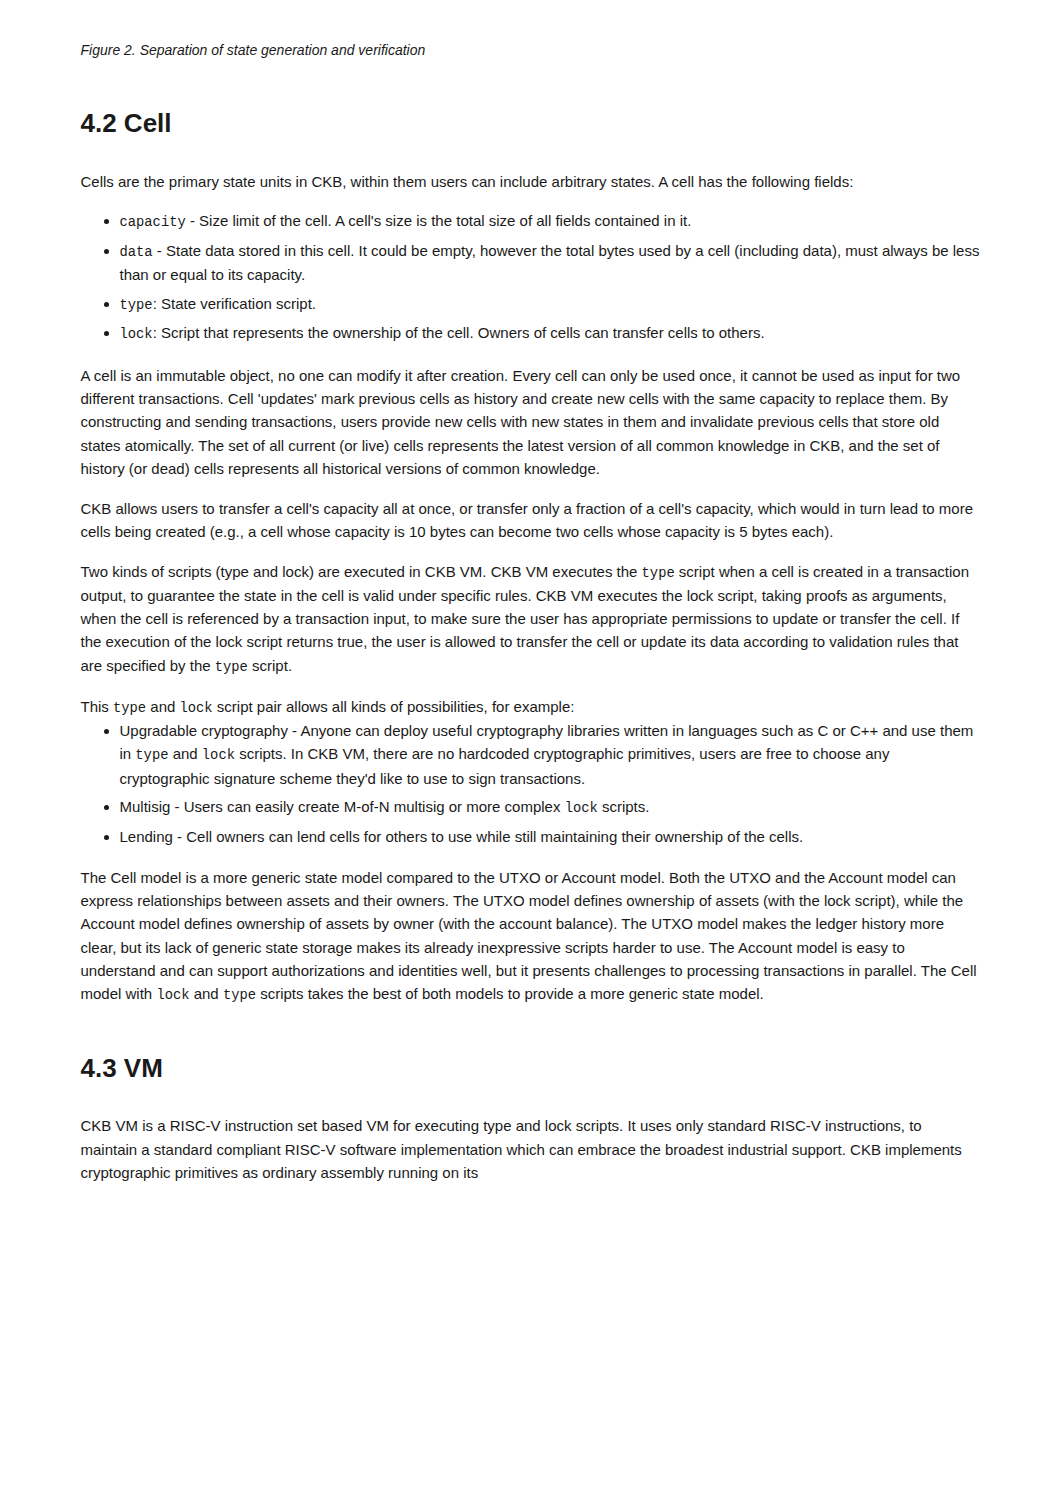Figure 2. Separation of state generation and verification
4.2 Cell
Cells are the primary state units in CKB, within them users can include arbitrary states. A cell has the following fields:
capacity - Size limit of the cell. A cell's size is the total size of all fields contained in it.
data - State data stored in this cell. It could be empty, however the total bytes used by a cell (including data), must always be less than or equal to its capacity.
type: State verification script.
lock: Script that represents the ownership of the cell. Owners of cells can transfer cells to others.
A cell is an immutable object, no one can modify it after creation. Every cell can only be used once, it cannot be used as input for two different transactions. Cell 'updates' mark previous cells as history and create new cells with the same capacity to replace them. By constructing and sending transactions, users provide new cells with new states in them and invalidate previous cells that store old states atomically. The set of all current (or live) cells represents the latest version of all common knowledge in CKB, and the set of history (or dead) cells represents all historical versions of common knowledge.
CKB allows users to transfer a cell's capacity all at once, or transfer only a fraction of a cell's capacity, which would in turn lead to more cells being created (e.g., a cell whose capacity is 10 bytes can become two cells whose capacity is 5 bytes each).
Two kinds of scripts (type and lock) are executed in CKB VM. CKB VM executes the type script when a cell is created in a transaction output, to guarantee the state in the cell is valid under specific rules. CKB VM executes the lock script, taking proofs as arguments, when the cell is referenced by a transaction input, to make sure the user has appropriate permissions to update or transfer the cell. If the execution of the lock script returns true, the user is allowed to transfer the cell or update its data according to validation rules that are specified by the type script.
This type and lock script pair allows all kinds of possibilities, for example:
Upgradable cryptography - Anyone can deploy useful cryptography libraries written in languages such as C or C++ and use them in type and lock scripts. In CKB VM, there are no hardcoded cryptographic primitives, users are free to choose any cryptographic signature scheme they'd like to use to sign transactions.
Multisig - Users can easily create M-of-N multisig or more complex lock scripts.
Lending - Cell owners can lend cells for others to use while still maintaining their ownership of the cells.
The Cell model is a more generic state model compared to the UTXO or Account model. Both the UTXO and the Account model can express relationships between assets and their owners. The UTXO model defines ownership of assets (with the lock script), while the Account model defines ownership of assets by owner (with the account balance). The UTXO model makes the ledger history more clear, but its lack of generic state storage makes its already inexpressive scripts harder to use. The Account model is easy to understand and can support authorizations and identities well, but it presents challenges to processing transactions in parallel. The Cell model with lock and type scripts takes the best of both models to provide a more generic state model.
4.3 VM
CKB VM is a RISC-V instruction set based VM for executing type and lock scripts. It uses only standard RISC-V instructions, to maintain a standard compliant RISC-V software implementation which can embrace the broadest industrial support. CKB implements cryptographic primitives as ordinary assembly running on its